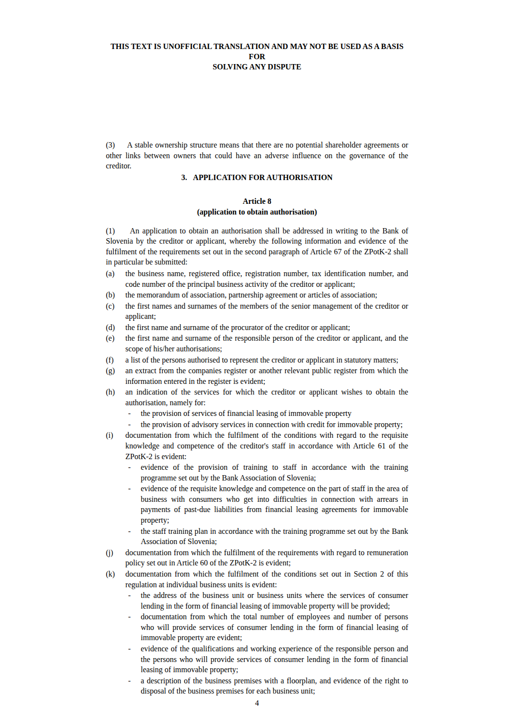THIS TEXT IS UNOFFICIAL TRANSLATION AND MAY NOT BE USED AS A BASIS FOR
SOLVING ANY DISPUTE
(3) A stable ownership structure means that there are no potential shareholder agreements or other links between owners that could have an adverse influence on the governance of the creditor.
3. APPLICATION FOR AUTHORISATION
Article 8
(application to obtain authorisation)
(1) An application to obtain an authorisation shall be addressed in writing to the Bank of Slovenia by the creditor or applicant, whereby the following information and evidence of the fulfilment of the requirements set out in the second paragraph of Article 67 of the ZPotK-2 shall in particular be submitted:
(a) the business name, registered office, registration number, tax identification number, and code number of the principal business activity of the creditor or applicant;
(b) the memorandum of association, partnership agreement or articles of association;
(c) the first names and surnames of the members of the senior management of the creditor or applicant;
(d) the first name and surname of the procurator of the creditor or applicant;
(e) the first name and surname of the responsible person of the creditor or applicant, and the scope of his/her authorisations;
(f) a list of the persons authorised to represent the creditor or applicant in statutory matters;
(g) an extract from the companies register or another relevant public register from which the information entered in the register is evident;
(h) an indication of the services for which the creditor or applicant wishes to obtain the authorisation, namely for:
the provision of services of financial leasing of immovable property
the provision of advisory services in connection with credit for immovable property;
(i) documentation from which the fulfilment of the conditions with regard to the requisite knowledge and competence of the creditor's staff in accordance with Article 61 of the ZPotK-2 is evident:
evidence of the provision of training to staff in accordance with the training programme set out by the Bank Association of Slovenia;
evidence of the requisite knowledge and competence on the part of staff in the area of business with consumers who get into difficulties in connection with arrears in payments of past-due liabilities from financial leasing agreements for immovable property;
the staff training plan in accordance with the training programme set out by the Bank Association of Slovenia;
(j) documentation from which the fulfilment of the requirements with regard to remuneration policy set out in Article 60 of the ZPotK-2 is evident;
(k) documentation from which the fulfilment of the conditions set out in Section 2 of this regulation at individual business units is evident:
the address of the business unit or business units where the services of consumer lending in the form of financial leasing of immovable property will be provided;
documentation from which the total number of employees and number of persons who will provide services of consumer lending in the form of financial leasing of immovable property are evident;
evidence of the qualifications and working experience of the responsible person and the persons who will provide services of consumer lending in the form of financial leasing of immovable property;
a description of the business premises with a floorplan, and evidence of the right to disposal of the business premises for each business unit;
4